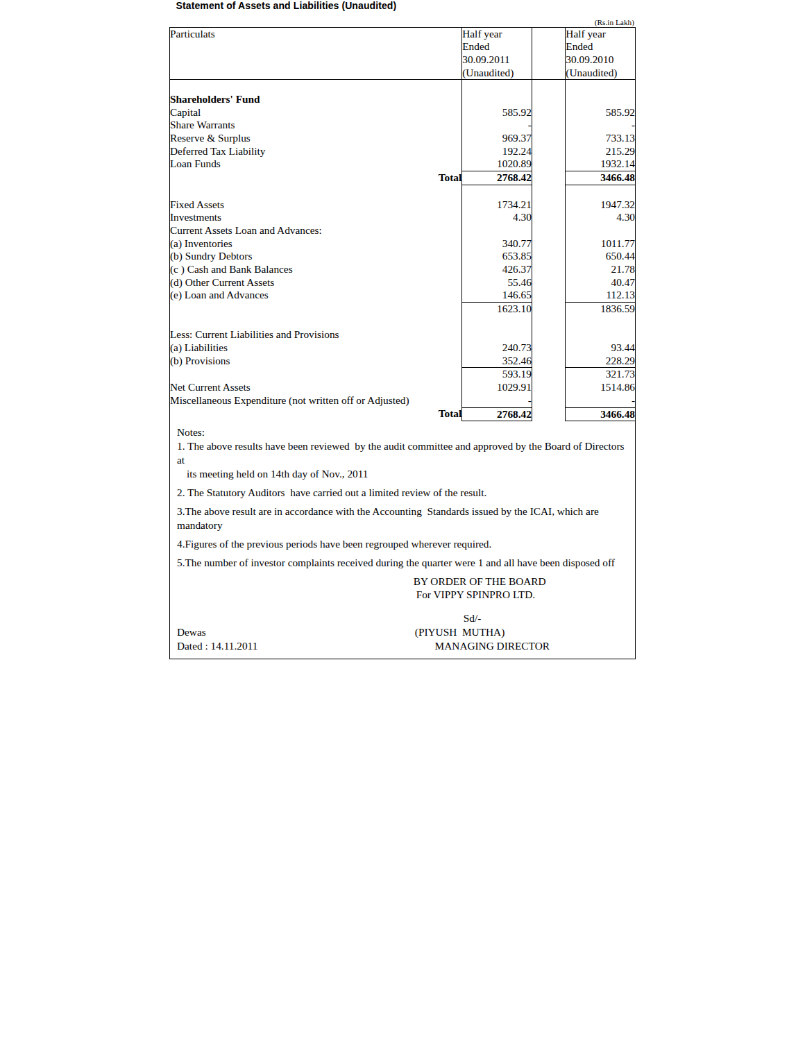Statement of Assets and Liabilities (Unaudited)
(Rs.in Lakh)
| Particulats | Half year | | Half year |
| | Ended | | Ended |
| | 30.09.2011 | | 30.09.2010 |
| | (Unaudited) | | (Unaudited) |
| Shareholders' Fund | | | |
| Capital | 585.92 | | 585.92 |
| Share Warrants | - | | - |
| Reserve & Surplus | 969.37 | | 733.13 |
| Deferred Tax Liability | 192.24 | | 215.29 |
| Loan Funds | 1020.89 | | 1932.14 |
| Total | 2768.42 | | 3466.48 |
| Fixed Assets | 1734.21 | | 1947.32 |
| Investments | 4.30 | | 4.30 |
| Current Assets Loan and Advances: | | | |
| (a) Inventories | 340.77 | | 1011.77 |
| (b) Sundry Debtors | 653.85 | | 650.44 |
| (c ) Cash and Bank Balances | 426.37 | | 21.78 |
| (d) Other Current Assets | 55.46 | | 40.47 |
| (e) Loan and Advances | 146.65 | | 112.13 |
| | 1623.10 | | 1836.59 |
| Less: Current Liabilities and Provisions | | | |
| (a) Liabilities | 240.73 | | 93.44 |
| (b) Provisions | 352.46 | | 228.29 |
| | 593.19 | | 321.73 |
| Net Current Assets | 1029.91 | | 1514.86 |
| Miscellaneous Expenditure (not written off or Adjusted) | - | | - |
| Total | 2768.42 | | 3466.48 |
| Notes: 1. The above results have been reviewed by the audit committee and approved by the Board of Directors at its meeting held on 14th day of Nov., 2011 2. The Statutory Auditors have carried out a limited review of the result. 3.The above result are in accordance with the Accounting Standards issued by the ICAI, which are mandatory 4.Figures of the previous periods have been regrouped wherever required. 5.The number of investor complaints received during the quarter were 1 and all have been disposed off BY ORDER OF THE BOARD For VIPPY SPINPRO LTD. Sd/- Dewas Dated : 14.11.2011 (PIYUSH MUTHA) MANAGING DIRECTOR |